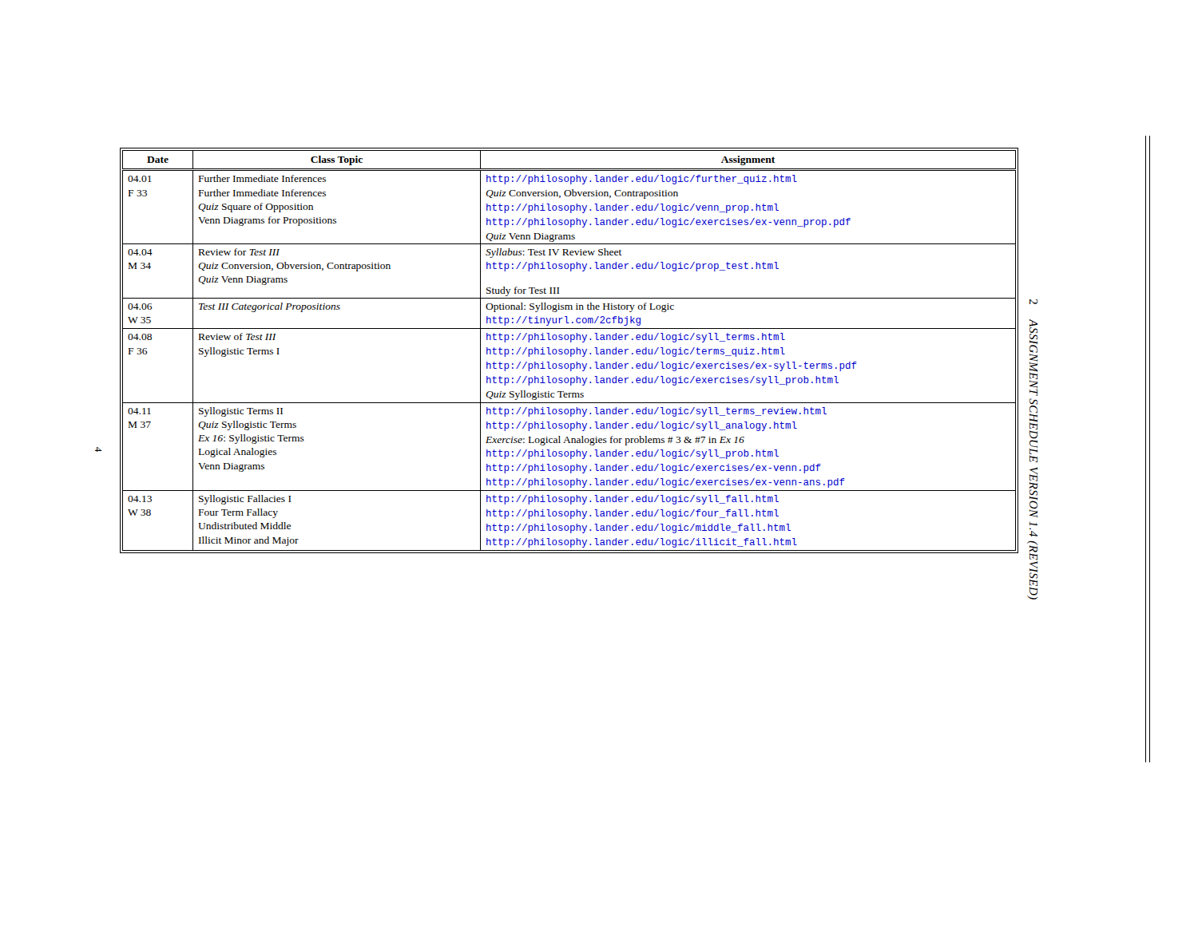2 ASSIGNMENT SCHEDULE VERSION 1.4 (REVISED)
4
| Date | Class Topic | Assignment |
| --- | --- | --- |
| 04.01 F 33 | Further Immediate Inferences Further Immediate Inferences Quiz Square of Opposition Venn Diagrams for Propositions | http://philosophy.lander.edu/logic/further_quiz.html Quiz Conversion, Obversion, Contraposition http://philosophy.lander.edu/logic/venn_prop.html http://philosophy.lander.edu/logic/exercises/ex-venn_prop.pdf Quiz Venn Diagrams |
| 04.04 M 34 | Review for Test III Quiz Conversion, Obversion, Contraposition Quiz Venn Diagrams | Syllabus : Test IV Review Sheet http://philosophy.lander.edu/logic/prop_test.html Study for Test III |
| 04.06 W 35 | Test III Categorical Propositions | Optional: Syllogism in the History of Logic http://tinyurl.com/2cfbjkg |
| 04.08 F 36 | Review of Test III Syllogistic Terms I | http://philosophy.lander.edu/logic/syll_terms.html http://philosophy.lander.edu/logic/terms_quiz.html http://philosophy.lander.edu/logic/exercises/ex-syll-terms.pdf http://philosophy.lander.edu/logic/exercises/syll_prob.html Quiz Syllogistic Terms |
| 04.11 M 37 | Syllogistic Terms II Quiz Syllogistic Terms Ex 16 : Syllogistic Terms Logical Analogies Venn Diagrams | http://philosophy.lander.edu/logic/syll_terms_review.html http://philosophy.lander.edu/logic/syll_analogy.html Exercise : Logical Analogies for problems # 3 & #7 in Ex 16 http://philosophy.lander.edu/logic/syll_prob.html http://philosophy.lander.edu/logic/exercises/ex-venn.pdf http://philosophy.lander.edu/logic/exercises/ex-venn-ans.pdf |
| 04.13 W 38 | Syllogistic Fallacies I Four Term Fallacy Undistributed Middle Illicit Minor and Major | http://philosophy.lander.edu/logic/syll_fall.html http://philosophy.lander.edu/logic/four_fall.html http://philosophy.lander.edu/logic/middle_fall.html http://philosophy.lander.edu/logic/illicit_fall.html |